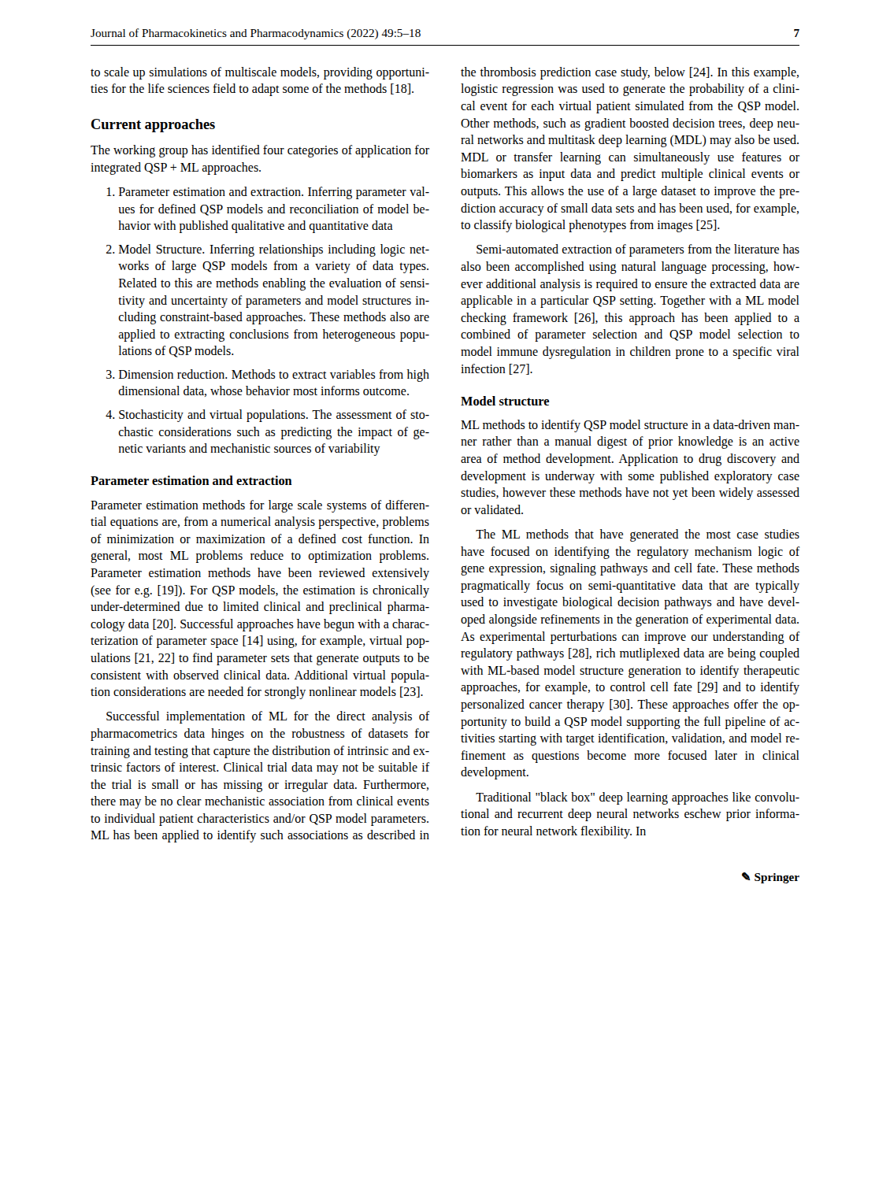Journal of Pharmacokinetics and Pharmacodynamics (2022) 49:5–18 7
to scale up simulations of multiscale models, providing opportunities for the life sciences field to adapt some of the methods [18].
Current approaches
The working group has identified four categories of application for integrated QSP + ML approaches.
Parameter estimation and extraction. Inferring parameter values for defined QSP models and reconciliation of model behavior with published qualitative and quantitative data
Model Structure. Inferring relationships including logic networks of large QSP models from a variety of data types. Related to this are methods enabling the evaluation of sensitivity and uncertainty of parameters and model structures including constraint-based approaches. These methods also are applied to extracting conclusions from heterogeneous populations of QSP models.
Dimension reduction. Methods to extract variables from high dimensional data, whose behavior most informs outcome.
Stochasticity and virtual populations. The assessment of stochastic considerations such as predicting the impact of genetic variants and mechanistic sources of variability
Parameter estimation and extraction
Parameter estimation methods for large scale systems of differential equations are, from a numerical analysis perspective, problems of minimization or maximization of a defined cost function. In general, most ML problems reduce to optimization problems. Parameter estimation methods have been reviewed extensively (see for e.g. [19]). For QSP models, the estimation is chronically under-determined due to limited clinical and preclinical pharmacology data [20]. Successful approaches have begun with a characterization of parameter space [14] using, for example, virtual populations [21, 22] to find parameter sets that generate outputs to be consistent with observed clinical data. Additional virtual population considerations are needed for strongly nonlinear models [23].
Successful implementation of ML for the direct analysis of pharmacometrics data hinges on the robustness of datasets for training and testing that capture the distribution of intrinsic and extrinsic factors of interest. Clinical trial data may not be suitable if the trial is small or has missing or irregular data. Furthermore, there may be no clear mechanistic association from clinical events to individual patient characteristics and/or QSP model parameters. ML has been applied to identify such associations as described in the thrombosis prediction case study, below [24]. In this example, logistic regression was used to generate the probability of a clinical event for each virtual patient simulated from the QSP model. Other methods, such as gradient boosted decision trees, deep neural networks and multitask deep learning (MDL) may also be used. MDL or transfer learning can simultaneously use features or biomarkers as input data and predict multiple clinical events or outputs. This allows the use of a large dataset to improve the prediction accuracy of small data sets and has been used, for example, to classify biological phenotypes from images [25].
Semi-automated extraction of parameters from the literature has also been accomplished using natural language processing, however additional analysis is required to ensure the extracted data are applicable in a particular QSP setting. Together with a ML model checking framework [26], this approach has been applied to a combined of parameter selection and QSP model selection to model immune dysregulation in children prone to a specific viral infection [27].
Model structure
ML methods to identify QSP model structure in a data-driven manner rather than a manual digest of prior knowledge is an active area of method development. Application to drug discovery and development is underway with some published exploratory case studies, however these methods have not yet been widely assessed or validated.
The ML methods that have generated the most case studies have focused on identifying the regulatory mechanism logic of gene expression, signaling pathways and cell fate. These methods pragmatically focus on semi-quantitative data that are typically used to investigate biological decision pathways and have developed alongside refinements in the generation of experimental data. As experimental perturbations can improve our understanding of regulatory pathways [28], rich mutliplexed data are being coupled with ML-based model structure generation to identify therapeutic approaches, for example, to control cell fate [29] and to identify personalized cancer therapy [30]. These approaches offer the opportunity to build a QSP model supporting the full pipeline of activities starting with target identification, validation, and model refinement as questions become more focused later in clinical development.
Traditional "black box" deep learning approaches like convolutional and recurrent deep neural networks eschew prior information for neural network flexibility. In
✎ Springer